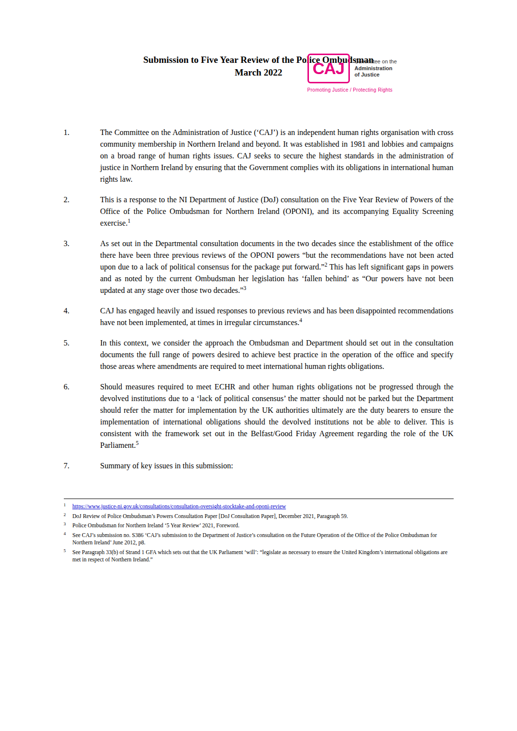CAJ Committee on the Administration of Justice Promoting Justice / Protecting Rights
Submission to Five Year Review of the Police Ombudsman March 2022
The Committee on the Administration of Justice (‘CAJ’) is an independent human rights organisation with cross community membership in Northern Ireland and beyond. It was established in 1981 and lobbies and campaigns on a broad range of human rights issues. CAJ seeks to secure the highest standards in the administration of justice in Northern Ireland by ensuring that the Government complies with its obligations in international human rights law.
This is a response to the NI Department of Justice (DoJ) consultation on the Five Year Review of Powers of the Office of the Police Ombudsman for Northern Ireland (OPONI), and its accompanying Equality Screening exercise.1
As set out in the Departmental consultation documents in the two decades since the establishment of the office there have been three previous reviews of the OPONI powers “but the recommendations have not been acted upon due to a lack of political consensus for the package put forward.”2 This has left significant gaps in powers and as noted by the current Ombudsman her legislation has ‘fallen behind’ as “Our powers have not been updated at any stage over those two decades.”3
CAJ has engaged heavily and issued responses to previous reviews and has been disappointed recommendations have not been implemented, at times in irregular circumstances.4
In this context, we consider the approach the Ombudsman and Department should set out in the consultation documents the full range of powers desired to achieve best practice in the operation of the office and specify those areas where amendments are required to meet international human rights obligations.
Should measures required to meet ECHR and other human rights obligations not be progressed through the devolved institutions due to a ‘lack of political consensus’ the matter should not be parked but the Department should refer the matter for implementation by the UK authorities ultimately are the duty bearers to ensure the implementation of international obligations should the devolved institutions not be able to deliver. This is consistent with the framework set out in the Belfast/Good Friday Agreement regarding the role of the UK Parliament.5
Summary of key issues in this submission:
https://www.justice-ni.gov.uk/consultations/consultation-oversight-stocktake-and-oponi-review
DoJ Review of Police Ombudsman’s Powers Consultation Paper [DoJ Consultation Paper], December 2021, Paragraph 59.
Police Ombudsman for Northern Ireland ‘5 Year Review’ 2021, Foreword.
See CAJ’s submission no. S386 ‘CAJ’s submission to the Department of Justice’s consultation on the Future Operation of the Office of the Police Ombudsman for Northern Ireland’ June 2012, p8.
See Paragraph 33(b) of Strand 1 GFA which sets out that the UK Parliament ‘will’: “legislate as necessary to ensure the United Kingdom’s international obligations are met in respect of Northern Ireland.”